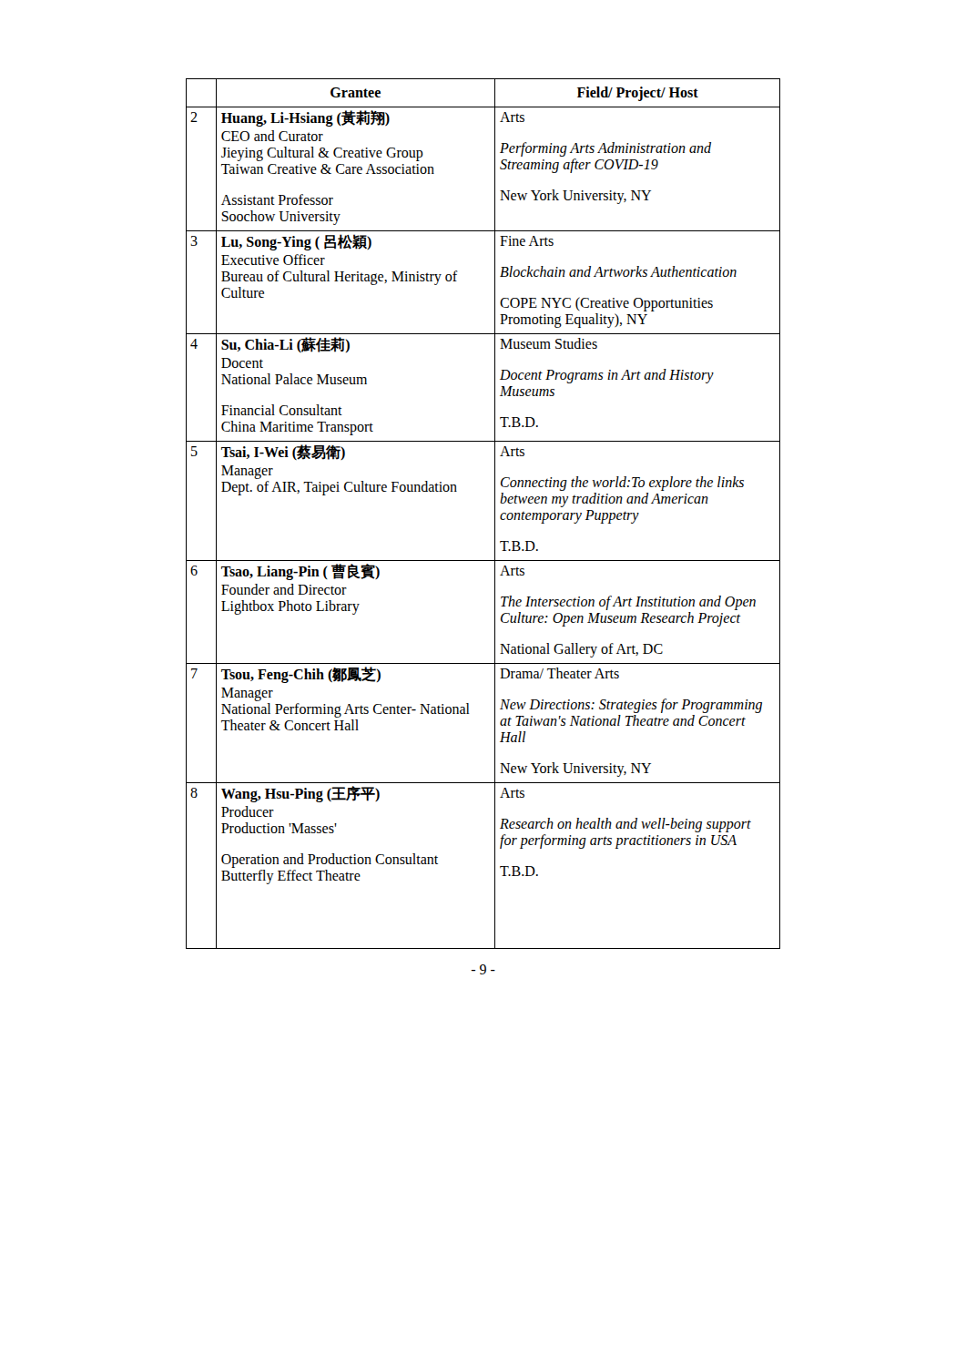| | Grantee | Field/ Project/ Host |
| --- | --- | --- |
| 2 | Huang, Li-Hsiang (黃莉翔) CEO and Curator Jieying Cultural & Creative Group Taiwan Creative & Care Association Assistant Professor Soochow University | Arts Performing Arts Administration and Streaming after COVID-19 New York University, NY |
| 3 | Lu, Song-Ying ( 呂松穎) Executive Officer Bureau of Cultural Heritage, Ministry of Culture | Fine Arts Blockchain and Artworks Authentication COPE NYC (Creative Opportunities Promoting Equality), NY |
| 4 | Su, Chia-Li (蘇佳莉) Docent National Palace Museum Financial Consultant China Maritime Transport | Museum Studies Docent Programs in Art and History Museums T.B.D. |
| 5 | Tsai, I-Wei (蔡易衛) Manager Dept. of AIR, Taipei Culture Foundation | Arts Connecting the world:To explore the links between my tradition and American contemporary Puppetry T.B.D. |
| 6 | Tsao, Liang-Pin ( 曹良賓) Founder and Director Lightbox Photo Library | Arts The Intersection of Art Institution and Open Culture: Open Museum Research Project National Gallery of Art, DC |
| 7 | Tsou, Feng-Chih (鄒鳳芝) Manager National Performing Arts Center- National Theater & Concert Hall | Drama/ Theater Arts New Directions: Strategies for Programming at Taiwan's National Theatre and Concert Hall New York University, NY |
| 8 | Wang, Hsu-Ping (王序平) Producer Production 'Masses' Operation and Production Consultant Butterfly Effect Theatre | Arts Research on health and well-being support for performing arts practitioners in USA T.B.D. |
- 9 -